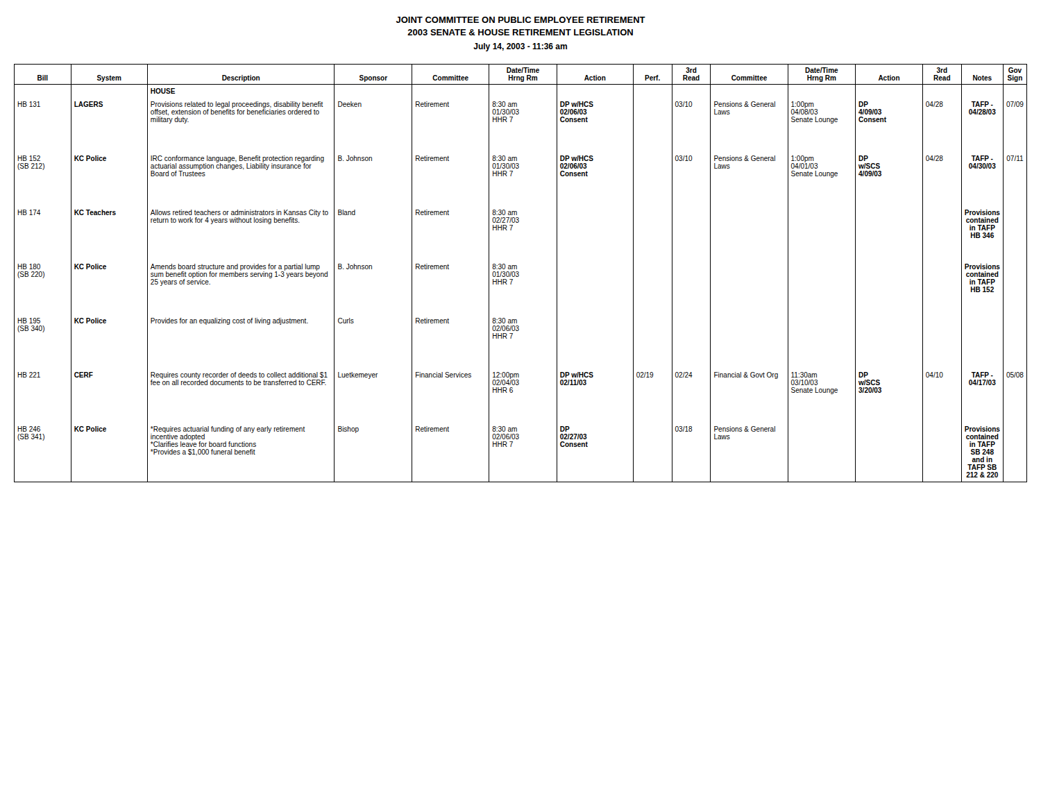JOINT COMMITTEE ON PUBLIC EMPLOYEE RETIREMENT
2003 SENATE & HOUSE RETIREMENT LEGISLATION
July 14, 2003 - 11:36 am
| Bill | System | Description | Sponsor | Committee | Date/Time Hrng Rm | Action | Perf. | 3rd Read | Committee | Date/Time Hrng Rm | Action | 3rd Read | Notes | Gov Sign |
| --- | --- | --- | --- | --- | --- | --- | --- | --- | --- | --- | --- | --- | --- | --- |
| | | HOUSE | | | | | | | | | | | | |
| HB 131 | LAGERS | Provisions related to legal proceedings, disability benefit offset, extension of benefits for beneficiaries ordered to military duty. | Deeken | Retirement | 8:30 am 01/30/03 HHR 7 | DP w/HCS 02/06/03 Consent | | 03/10 | Pensions & General Laws | 1:00pm 04/08/03 Senate Lounge | DP 4/09/03 Consent | 04/28 | TAFP - 04/28/03 | 07/09 |
| HB 152 (SB 212) | KC Police | IRC conformance language, Benefit protection regarding actuarial assumption changes, Liability insurance for Board of Trustees | B. Johnson | Retirement | 8:30 am 01/30/03 HHR 7 | DP w/HCS 02/06/03 Consent | | 03/10 | Pensions & General Laws | 1:00pm 04/01/03 Senate Lounge | DP w/SCS 4/09/03 | 04/28 | TAFP - 04/30/03 | 07/11 |
| HB 174 | KC Teachers | Allows retired teachers or administrators in Kansas City to return to work for 4 years without losing benefits. | Bland | Retirement | 8:30 am 02/27/03 HHR 7 | | | | | | | | Provisions contained in TAFP HB 346 | |
| HB 180 (SB 220) | KC Police | Amends board structure and provides for a partial lump sum benefit option for members serving 1-3 years beyond 25 years of service. | B. Johnson | Retirement | 8:30 am 01/30/03 HHR 7 | | | | | | | | Provisions contained in TAFP HB 152 | |
| HB 195 (SB 340) | KC Police | Provides for an equalizing cost of living adjustment. | Curls | Retirement | 8:30 am 02/06/03 HHR 7 | | | | | | | | | |
| HB 221 | CERF | Requires county recorder of deeds to collect additional $1 fee on all recorded documents to be transferred to CERF. | Luetkemeyer | Financial Services | 12:00pm 02/04/03 HHR 6 | DP w/HCS 02/11/03 | 02/19 | 02/24 | Financial & Govt Org | 11:30am 03/10/03 Senate Lounge | DP w/SCS 3/20/03 | 04/10 | TAFP - 04/17/03 | 05/08 |
| HB 246 (SB 341) | KC Police | *Requires actuarial funding of any early retirement incentive adopted *Clarifies leave for board functions *Provides a $1,000 funeral benefit | Bishop | Retirement | 8:30 am 02/06/03 HHR 7 | DP 02/27/03 Consent | | 03/18 | Pensions & General Laws | | | | Provisions contained in TAFP SB 248 and in TAFP SB 212 & 220 | |